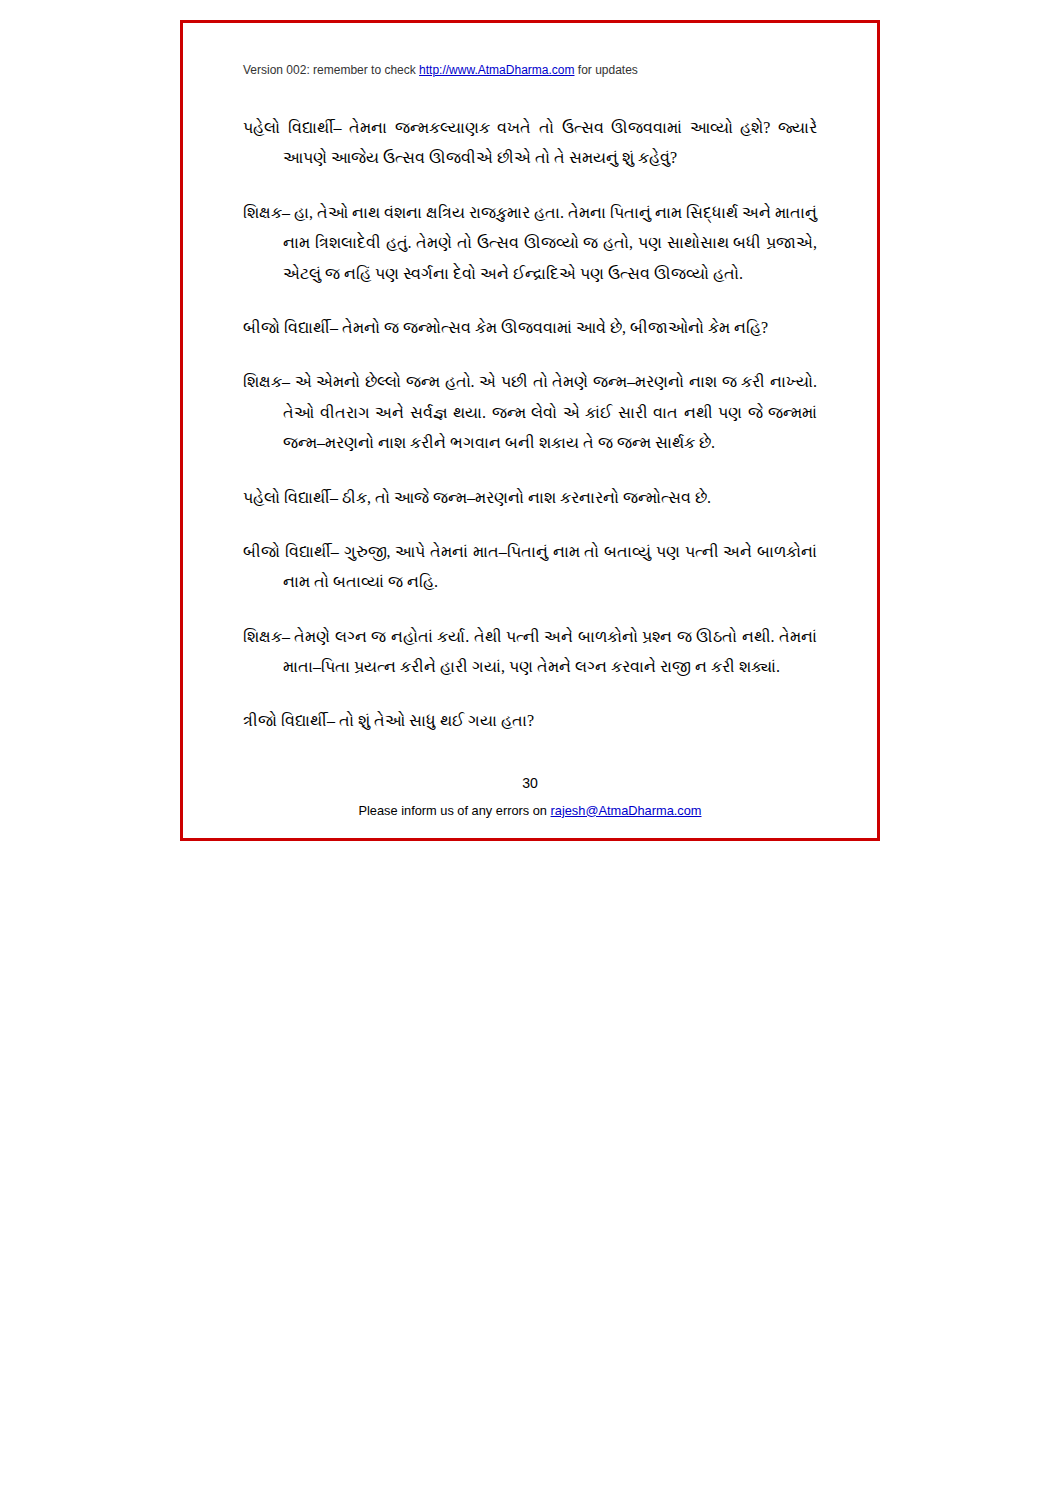Version 002: remember to check http://www.AtmaDharma.com for updates
પહેલો વિદ્યાર્થી– તેમના જન્મકલ્યાણક વખતે તો ઉત્સવ ઊજવવામાં આવ્યો હશે? જ્યારે આપણે આજેય ઉત્સવ ઊજવીએ છીએ તો તે સમયનું શું કહેવું?
શિક્ષક– હા, તેઓ નાથ વંશના ક્ષત્રિય રાજકુમાર હતા. તેમના પિતાનું નામ સિદ્ધાર્થ અને માતાનું નામ ત્રિશલાદેવી હતું. તેમણે તો ઉત્સવ ઊજવ્યો જ હતો, પણ સાથોસાથ બધી પ્રજાએ, એટલું જ નહિં પણ સ્વર્ગના દેવો અને ઈન્દ્રાદિએ પણ ઉત્સવ ઊજવ્યો હતો.
બીજો વિદ્યાર્થી– તેમનો જ જન્મોત્સવ કેમ ઊજવવામાં આવે છે, બીજાઓનો કેમ નહિ?
શિક્ષક– એ એમનો છેલ્લો જન્મ હતો. એ પછી તો તેમણે જન્મ–મરણનો નાશ જ કરી નાખ્યો. તેઓ વીતરાગ અને સર્વજ્ઞ થયા. જન્મ લેવો એ કાંઈ સારી વાત નથી પણ જે જન્મમાં જન્મ–મરણનો નાશ કરીને ભગવાન બની શકાય તે જ જન્મ સાર્થક છે.
પહેલો વિદ્યાર્થી– ઠીક, તો આજે જન્મ–મરણનો નાશ કરનારનો જન્મોત્સવ છે.
બીજો વિદ્યાર્થી– ગુરુજી, આપે તેમનાં માત–પિતાનું નામ તો બતાવ્યું પણ પત્ની અને બાળકોનાં નામ તો બતાવ્યાં જ નહિ.
શિક્ષક– તેમણે લગ્ન જ નહોતાં કર્યા. તેથી પત્ની અને બાળકોનો પ્રશ્ન જ ઊઠતો નથી. તેમનાં માતા–પિતા પ્રયત્ન કરીને હારી ગયાં, પણ તેમને લગ્ન કરવાને રાજી ન કરી શક્યાં.
ત્રીજો વિદ્યાર્થી– તો શું તેઓ સાધુ થઈ ગયા હતા?
30
Please inform us of any errors on rajesh@AtmaDharma.com